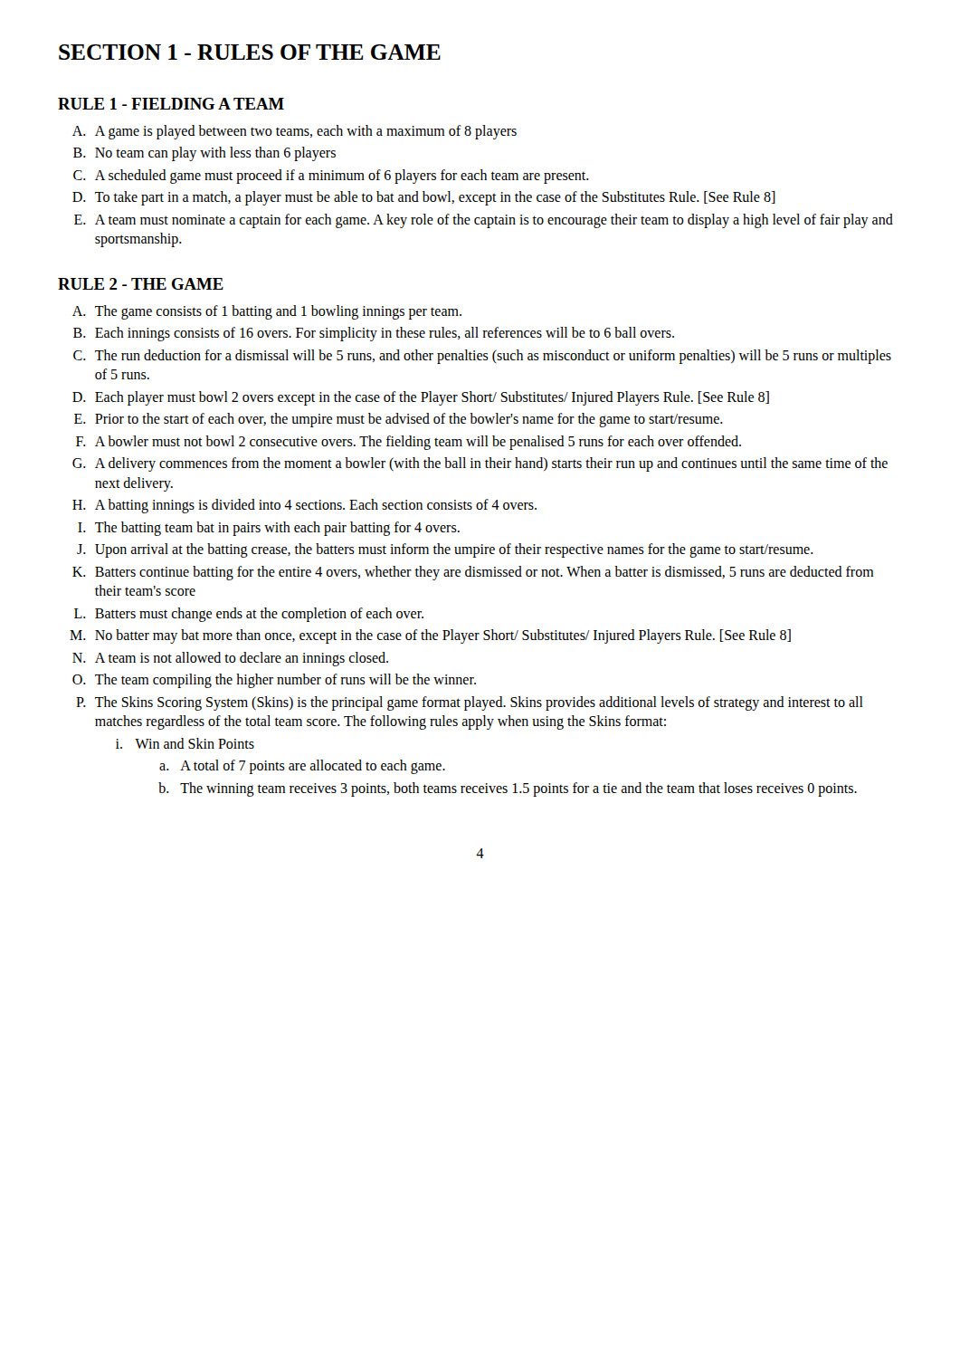SECTION 1 - RULES OF THE GAME
RULE 1 - FIELDING A TEAM
A game is played between two teams, each with a maximum of 8 players
No team can play with less than 6 players
A scheduled game must proceed if a minimum of 6 players for each team are present.
To take part in a match, a player must be able to bat and bowl, except in the case of the Substitutes Rule. [See Rule 8]
A team must nominate a captain for each game. A key role of the captain is to encourage their team to display a high level of fair play and sportsmanship.
RULE 2 - THE GAME
The game consists of 1 batting and 1 bowling innings per team.
Each innings consists of 16 overs. For simplicity in these rules, all references will be to 6 ball overs.
The run deduction for a dismissal will be 5 runs, and other penalties (such as misconduct or uniform penalties) will be 5 runs or multiples of 5 runs.
Each player must bowl 2 overs except in the case of the Player Short/ Substitutes/ Injured Players Rule. [See Rule 8]
Prior to the start of each over, the umpire must be advised of the bowler's name for the game to start/resume.
A bowler must not bowl 2 consecutive overs. The fielding team will be penalised 5 runs for each over offended.
A delivery commences from the moment a bowler (with the ball in their hand) starts their run up and continues until the same time of the next delivery.
A batting innings is divided into 4 sections. Each section consists of 4 overs.
The batting team bat in pairs with each pair batting for 4 overs.
Upon arrival at the batting crease, the batters must inform the umpire of their respective names for the game to start/resume.
Batters continue batting for the entire 4 overs, whether they are dismissed or not. When a batter is dismissed, 5 runs are deducted from their team's score
Batters must change ends at the completion of each over.
No batter may bat more than once, except in the case of the Player Short/ Substitutes/ Injured Players Rule. [See Rule 8]
A team is not allowed to declare an innings closed.
The team compiling the higher number of runs will be the winner.
The Skins Scoring System (Skins) is the principal game format played. Skins provides additional levels of strategy and interest to all matches regardless of the total team score. The following rules apply when using the Skins format:
Win and Skin Points
A total of 7 points are allocated to each game.
The winning team receives 3 points, both teams receives 1.5 points for a tie and the team that loses receives 0 points.
4